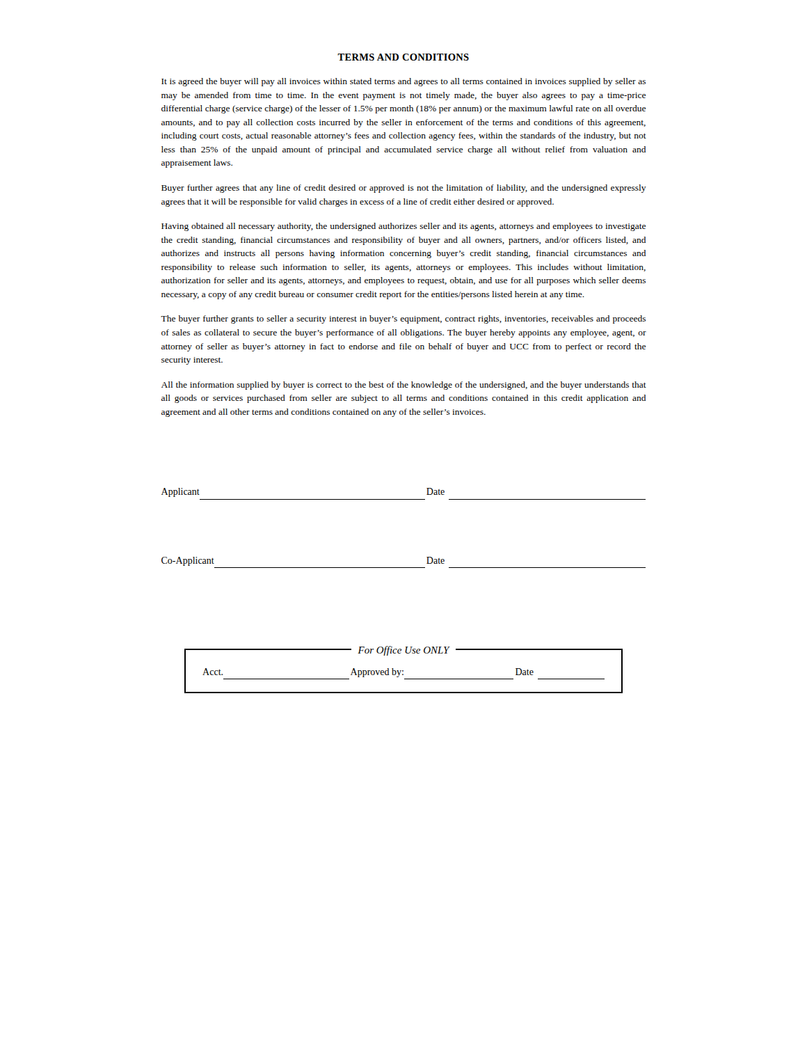TERMS AND CONDITIONS
It is agreed the buyer will pay all invoices within stated terms and agrees to all terms contained in invoices supplied by seller as may be amended from time to time. In the event payment is not timely made, the buyer also agrees to pay a time-price differential charge (service charge) of the lesser of 1.5% per month (18% per annum) or the maximum lawful rate on all overdue amounts, and to pay all collection costs incurred by the seller in enforcement of the terms and conditions of this agreement, including court costs, actual reasonable attorney’s fees and collection agency fees, within the standards of the industry, but not less than 25% of the unpaid amount of principal and accumulated service charge all without relief from valuation and appraisement laws.
Buyer further agrees that any line of credit desired or approved is not the limitation of liability, and the undersigned expressly agrees that it will be responsible for valid charges in excess of a line of credit either desired or approved.
Having obtained all necessary authority, the undersigned authorizes seller and its agents, attorneys and employees to investigate the credit standing, financial circumstances and responsibility of buyer and all owners, partners, and/or officers listed, and authorizes and instructs all persons having information concerning buyer’s credit standing, financial circumstances and responsibility to release such information to seller, its agents, attorneys or employees. This includes without limitation, authorization for seller and its agents, attorneys, and employees to request, obtain, and use for all purposes which seller deems necessary, a copy of any credit bureau or consumer credit report for the entities/persons listed herein at any time.
The buyer further grants to seller a security interest in buyer’s equipment, contract rights, inventories, receivables and proceeds of sales as collateral to secure the buyer’s performance of all obligations. The buyer hereby appoints any employee, agent, or attorney of seller as buyer’s attorney in fact to endorse and file on behalf of buyer and UCC from to perfect or record the security interest.
All the information supplied by buyer is correct to the best of the knowledge of the undersigned, and the buyer understands that all goods or services purchased from seller are subject to all terms and conditions contained in this credit application and agreement and all other terms and conditions contained on any of the seller’s invoices.
Applicant Date
Co-Applicant Date
For Office Use ONLY
Acct. Approved by: Date